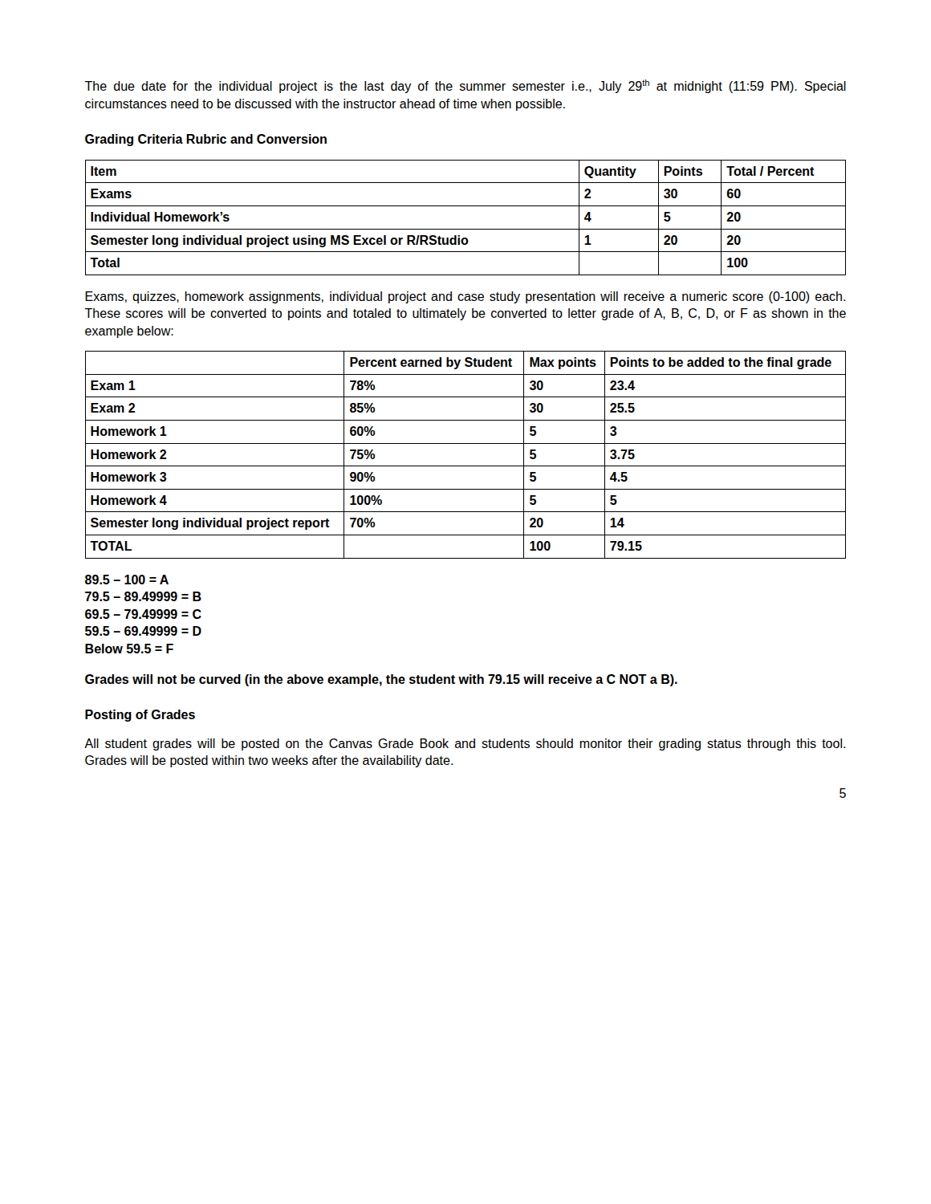The due date for the individual project is the last day of the summer semester i.e., July 29th at midnight (11:59 PM). Special circumstances need to be discussed with the instructor ahead of time when possible.
Grading Criteria Rubric and Conversion
| Item | Quantity | Points | Total / Percent |
| --- | --- | --- | --- |
| Exams | 2 | 30 | 60 |
| Individual Homework’s | 4 | 5 | 20 |
| Semester long individual project using MS Excel or R/RStudio | 1 | 20 | 20 |
| Total | | | 100 |
Exams, quizzes, homework assignments, individual project and case study presentation will receive a numeric score (0-100) each. These scores will be converted to points and totaled to ultimately be converted to letter grade of A, B, C, D, or F as shown in the example below:
| | Percent earned by Student | Max points | Points to be added to the final grade |
| --- | --- | --- | --- |
| Exam 1 | 78% | 30 | 23.4 |
| Exam 2 | 85% | 30 | 25.5 |
| Homework 1 | 60% | 5 | 3 |
| Homework 2 | 75% | 5 | 3.75 |
| Homework 3 | 90% | 5 | 4.5 |
| Homework 4 | 100% | 5 | 5 |
| Semester long individual project report | 70% | 20 | 14 |
| TOTAL | | 100 | 79.15 |
89.5 – 100 = A 79.5 – 89.49999 = B 69.5 – 79.49999 = C 59.5 – 69.49999 = D Below 59.5 = F
Grades will not be curved (in the above example, the student with 79.15 will receive a C NOT a B).
Posting of Grades
All student grades will be posted on the Canvas Grade Book and students should monitor their grading status through this tool. Grades will be posted within two weeks after the availability date.
5